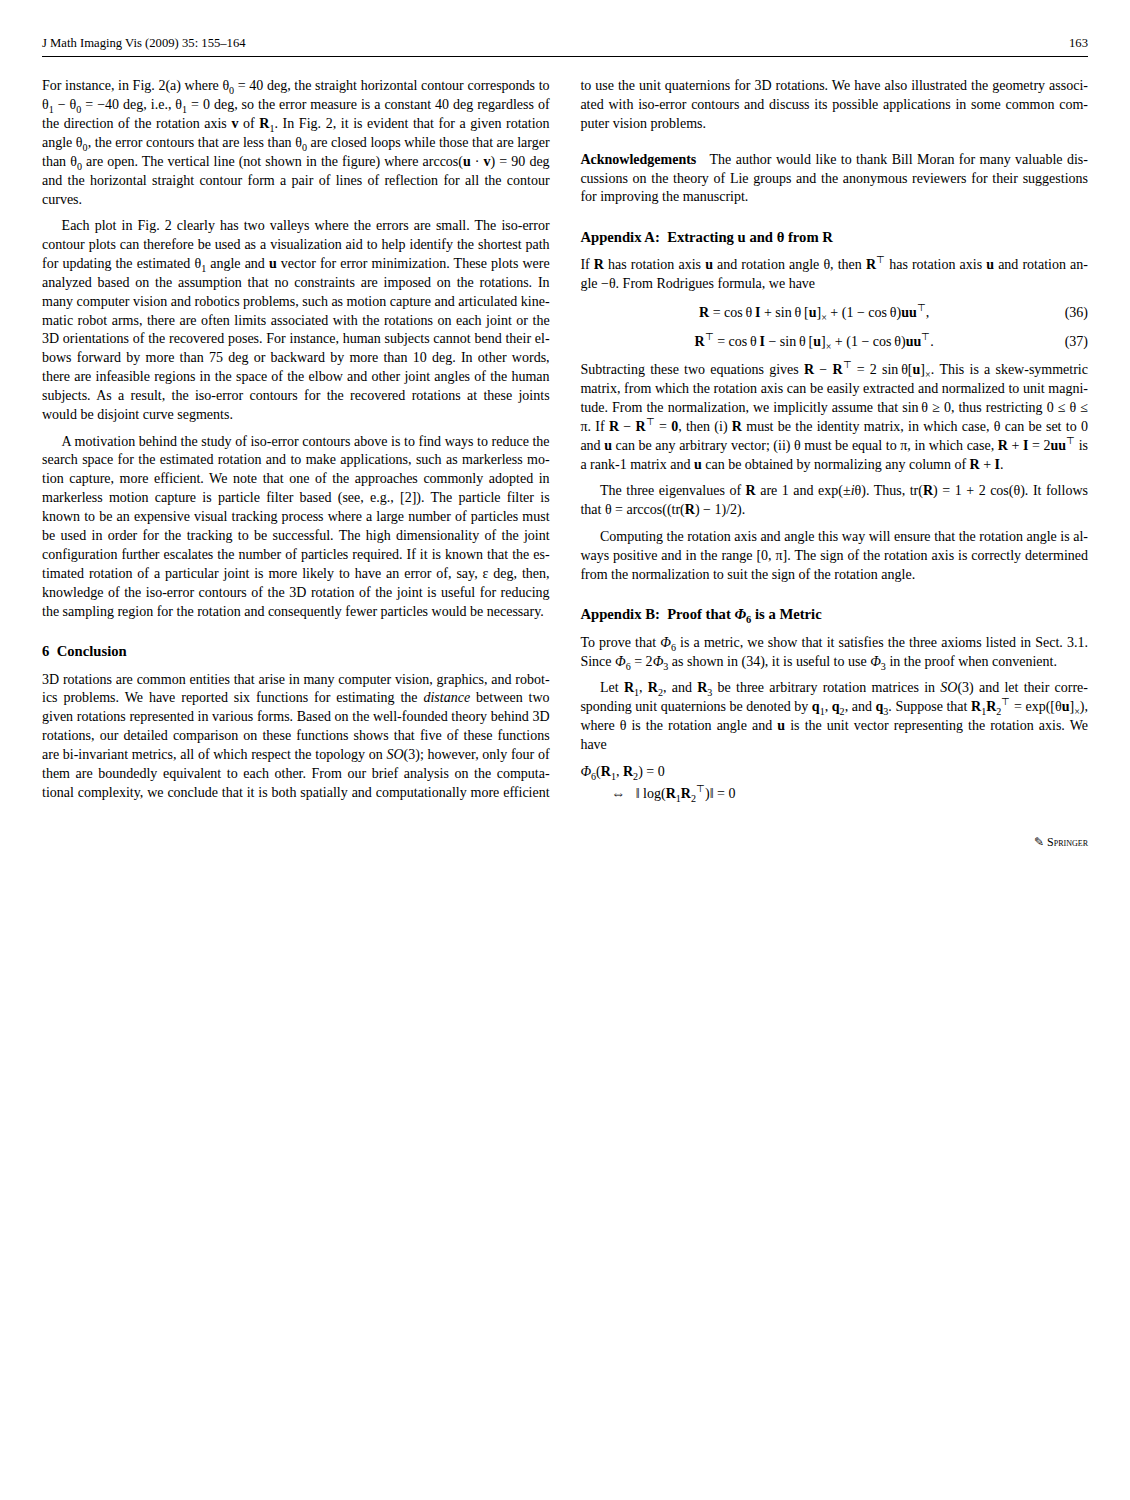J Math Imaging Vis (2009) 35: 155–164 163
For instance, in Fig. 2(a) where θ0 = 40 deg, the straight horizontal contour corresponds to θ1 − θ0 = −40 deg, i.e., θ1 = 0 deg, so the error measure is a constant 40 deg regardless of the direction of the rotation axis v of R1. In Fig. 2, it is evident that for a given rotation angle θ0, the error contours that are less than θ0 are closed loops while those that are larger than θ0 are open. The vertical line (not shown in the figure) where arccos(u · v) = 90 deg and the horizontal straight contour form a pair of lines of reflection for all the contour curves.
Each plot in Fig. 2 clearly has two valleys where the errors are small. The iso-error contour plots can therefore be used as a visualization aid to help identify the shortest path for updating the estimated θ1 angle and u vector for error minimization. These plots were analyzed based on the assumption that no constraints are imposed on the rotations. In many computer vision and robotics problems, such as motion capture and articulated kinematic robot arms, there are often limits associated with the rotations on each joint or the 3D orientations of the recovered poses. For instance, human subjects cannot bend their elbows forward by more than 75 deg or backward by more than 10 deg. In other words, there are infeasible regions in the space of the elbow and other joint angles of the human subjects. As a result, the iso-error contours for the recovered rotations at these joints would be disjoint curve segments.
A motivation behind the study of iso-error contours above is to find ways to reduce the search space for the estimated rotation and to make applications, such as markerless motion capture, more efficient. We note that one of the approaches commonly adopted in markerless motion capture is particle filter based (see, e.g., [2]). The particle filter is known to be an expensive visual tracking process where a large number of particles must be used in order for the tracking to be successful. The high dimensionality of the joint configuration further escalates the number of particles required. If it is known that the estimated rotation of a particular joint is more likely to have an error of, say, ε deg, then, knowledge of the iso-error contours of the 3D rotation of the joint is useful for reducing the sampling region for the rotation and consequently fewer particles would be necessary.
6 Conclusion
3D rotations are common entities that arise in many computer vision, graphics, and robotics problems. We have reported six functions for estimating the distance between two given rotations represented in various forms. Based on the well-founded theory behind 3D rotations, our detailed comparison on these functions shows that five of these functions are bi-invariant metrics, all of which respect the topology on SO(3); however, only four of them are boundedly equivalent to each other. From our brief analysis on the computational complexity, we conclude that it is both spatially and computationally more efficient to use the unit quaternions for 3D rotations. We have also illustrated the geometry associated with iso-error contours and discuss its possible applications in some common computer vision problems.
Acknowledgements The author would like to thank Bill Moran for many valuable discussions on the theory of Lie groups and the anonymous reviewers for their suggestions for improving the manuscript.
Appendix A: Extracting u and θ from R
If R has rotation axis u and rotation angle θ, then R⊤ has rotation axis u and rotation angle −θ. From Rodrigues formula, we have
R = cos θ I + sin θ [u]× + (1 − cos θ)uu⊤, (36)
R⊤ = cos θ I − sin θ [u]× + (1 − cos θ)uu⊤. (37)
Subtracting these two equations gives R − R⊤ = 2 sin θ[u]×. This is a skew-symmetric matrix, from which the rotation axis can be easily extracted and normalized to unit magnitude. From the normalization, we implicitly assume that sin θ ≥ 0, thus restricting 0 ≤ θ ≤ π. If R − R⊤ = 0, then (i) R must be the identity matrix, in which case, θ can be set to 0 and u can be any arbitrary vector; (ii) θ must be equal to π, in which case, R + I = 2uu⊤ is a rank-1 matrix and u can be obtained by normalizing any column of R + I.
The three eigenvalues of R are 1 and exp(±iθ). Thus, tr(R) = 1 + 2 cos(θ). It follows that θ = arccos((tr(R) − 1)/2).
Computing the rotation axis and angle this way will ensure that the rotation angle is always positive and in the range [0, π]. The sign of the rotation axis is correctly determined from the normalization to suit the sign of the rotation angle.
Appendix B: Proof that Φ6 is a Metric
To prove that Φ6 is a metric, we show that it satisfies the three axioms listed in Sect. 3.1. Since Φ6 = 2Φ3 as shown in (34), it is useful to use Φ3 in the proof when convenient.
Let R1, R2, and R3 be three arbitrary rotation matrices in SO(3) and let their corresponding unit quaternions be denoted by q1, q2, and q3. Suppose that R1R2⊤ = exp([θu]×), where θ is the rotation angle and u is the unit vector representing the rotation axis. We have
Φ6(R1, R2) = 0
⇔ ‖ log(R1R2⊤)‖ = 0
✎ Springer